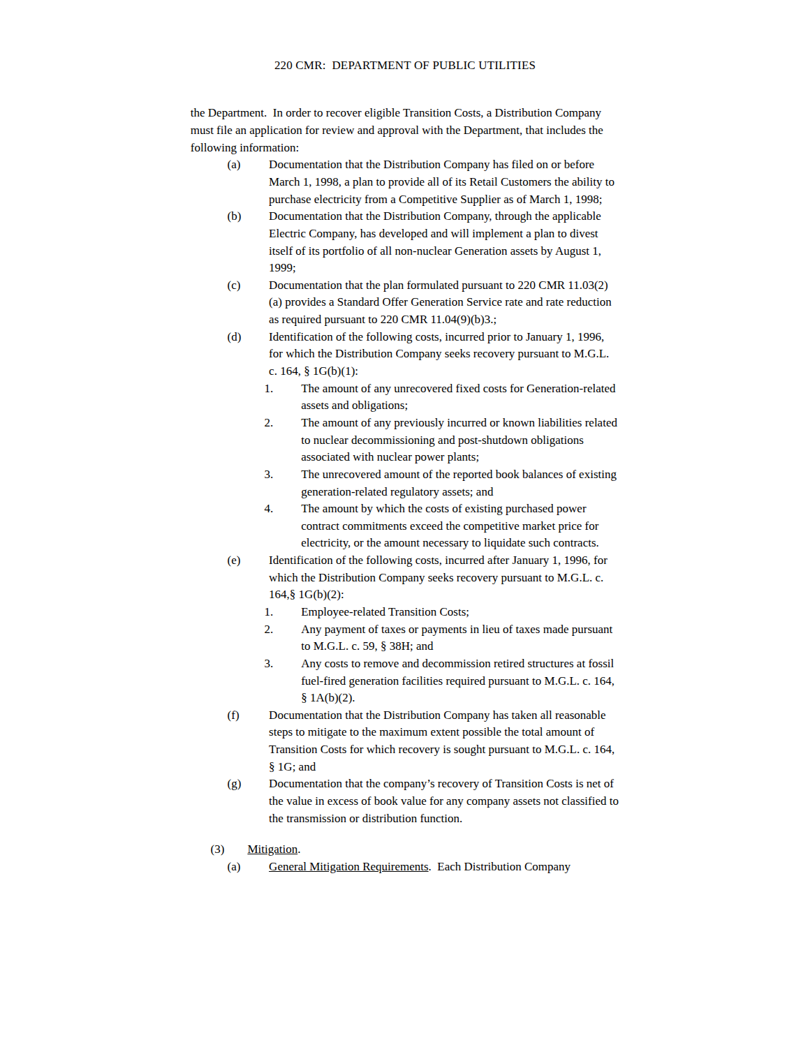220 CMR: DEPARTMENT OF PUBLIC UTILITIES
the Department. In order to recover eligible Transition Costs, a Distribution Company must file an application for review and approval with the Department, that includes the following information:
(a)
Documentation that the Distribution Company has filed on or before March 1, 1998, a plan to provide all of its Retail Customers the ability to purchase electricity from a Competitive Supplier as of March 1, 1998;
(b)
Documentation that the Distribution Company, through the applicable Electric Company, has developed and will implement a plan to divest itself of its portfolio of all non-nuclear Generation assets by August 1, 1999;
(c)
Documentation that the plan formulated pursuant to 220 CMR 11.03(2)(a) provides a Standard Offer Generation Service rate and rate reduction as required pursuant to 220 CMR 11.04(9)(b)3.;
(d)
Identification of the following costs, incurred prior to January 1, 1996, for which the Distribution Company seeks recovery pursuant to M.G.L. c. 164, § 1G(b)(1):
1.
The amount of any unrecovered fixed costs for Generation-related assets and obligations;
2.
The amount of any previously incurred or known liabilities related to nuclear decommissioning and post-shutdown obligations associated with nuclear power plants;
3.
The unrecovered amount of the reported book balances of existing generation-related regulatory assets; and
4.
The amount by which the costs of existing purchased power contract commitments exceed the competitive market price for electricity, or the amount necessary to liquidate such contracts.
(e)
Identification of the following costs, incurred after January 1, 1996, for which the Distribution Company seeks recovery pursuant to M.G.L. c. 164,§ 1G(b)(2):
1.
Employee-related Transition Costs;
2.
Any payment of taxes or payments in lieu of taxes made pursuant to M.G.L. c. 59, § 38H; and
3.
Any costs to remove and decommission retired structures at fossil fuel-fired generation facilities required pursuant to M.G.L. c. 164, § 1A(b)(2).
(f)
Documentation that the Distribution Company has taken all reasonable steps to mitigate to the maximum extent possible the total amount of Transition Costs for which recovery is sought pursuant to M.G.L. c. 164, § 1G; and
(g)
Documentation that the company’s recovery of Transition Costs is net of the value in excess of book value for any company assets not classified to the transmission or distribution function.
(3)
Mitigation.
(a)
General Mitigation Requirements. Each Distribution Company